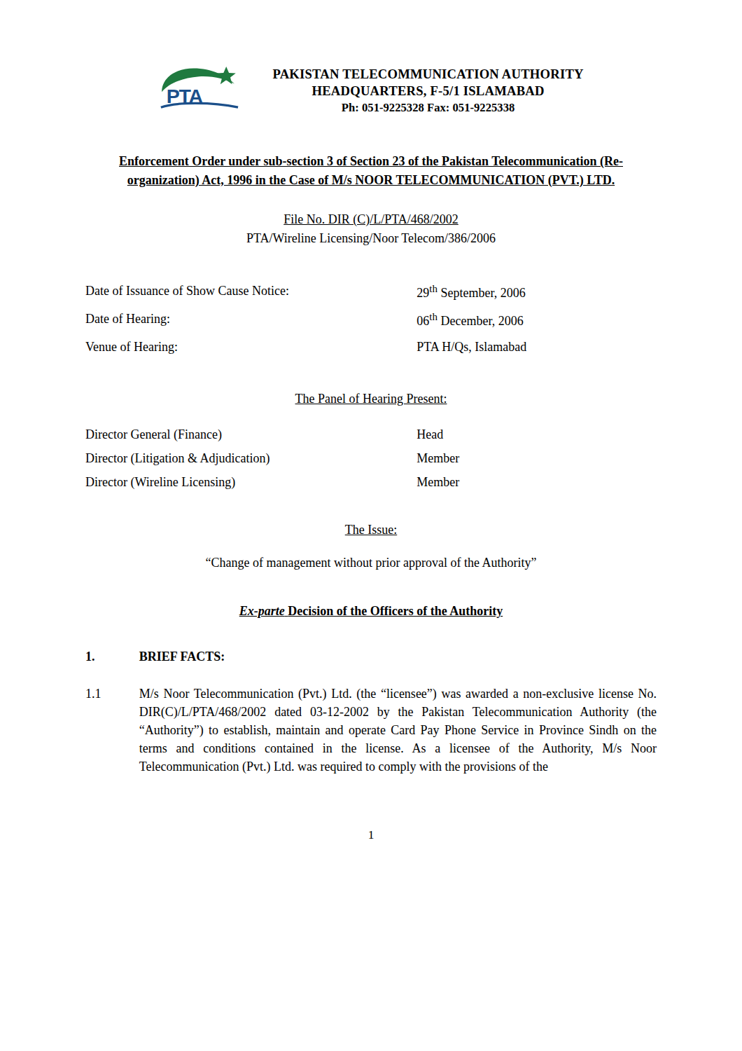PTA
PAKISTAN TELECOMMUNICATION AUTHORITY
HEADQUARTERS, F-5/1 ISLAMABAD
Ph: 051-9225328 Fax: 051-9225338
Enforcement Order under sub-section 3 of Section 23 of the Pakistan Telecommunication (Re-organization) Act, 1996 in the Case of M/s NOOR TELECOMMUNICATION (PVT.) LTD.
File No. DIR (C)/L/PTA/468/2002
PTA/Wireline Licensing/Noor Telecom/386/2006
| Date of Issuance of Show Cause Notice: | 29 th September, 2006 |
| Date of Hearing: | 06 th December, 2006 |
| Venue of Hearing: | PTA H/Qs, Islamabad |
The Panel of Hearing Present:
| Director General (Finance) | Head |
| Director (Litigation & Adjudication) | Member |
| Director (Wireline Licensing) | Member |
The Issue:
“Change of management without prior approval of the Authority”
Ex-parte Decision of the Officers of the Authority
1. BRIEF FACTS:
1.1 M/s Noor Telecommunication (Pvt.) Ltd. (the “licensee”) was awarded a non-exclusive license No. DIR(C)/L/PTA/468/2002 dated 03-12-2002 by the Pakistan Telecommunication Authority (the “Authority”) to establish, maintain and operate Card Pay Phone Service in Province Sindh on the terms and conditions contained in the license. As a licensee of the Authority, M/s Noor Telecommunication (Pvt.) Ltd. was required to comply with the provisions of the
1